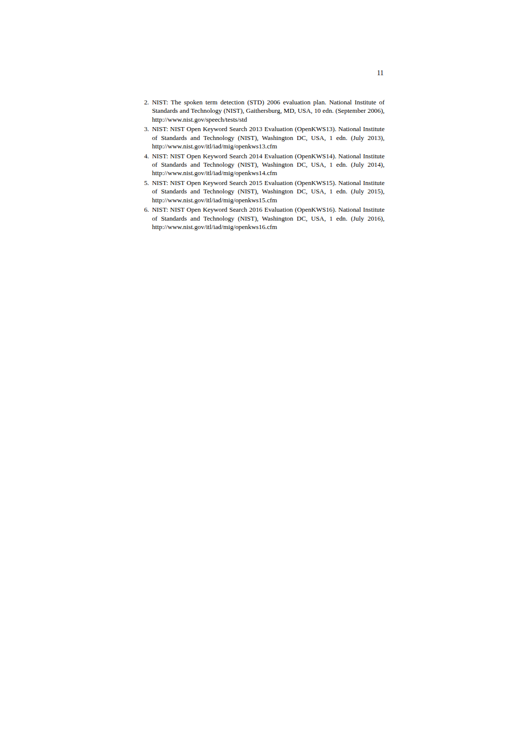11
2. NIST: The spoken term detection (STD) 2006 evaluation plan. National Institute of Standards and Technology (NIST), Gaithersburg, MD, USA, 10 edn. (September 2006), http://www.nist.gov/speech/tests/std
3. NIST: NIST Open Keyword Search 2013 Evaluation (OpenKWS13). National Institute of Standards and Technology (NIST), Washington DC, USA, 1 edn. (July 2013), http://www.nist.gov/itl/iad/mig/openkws13.cfm
4. NIST: NIST Open Keyword Search 2014 Evaluation (OpenKWS14). National Institute of Standards and Technology (NIST), Washington DC, USA, 1 edn. (July 2014), http://www.nist.gov/itl/iad/mig/openkws14.cfm
5. NIST: NIST Open Keyword Search 2015 Evaluation (OpenKWS15). National Institute of Standards and Technology (NIST), Washington DC, USA, 1 edn. (July 2015), http://www.nist.gov/itl/iad/mig/openkws15.cfm
6. NIST: NIST Open Keyword Search 2016 Evaluation (OpenKWS16). National Institute of Standards and Technology (NIST), Washington DC, USA, 1 edn. (July 2016), http://www.nist.gov/itl/iad/mig/openkws16.cfm